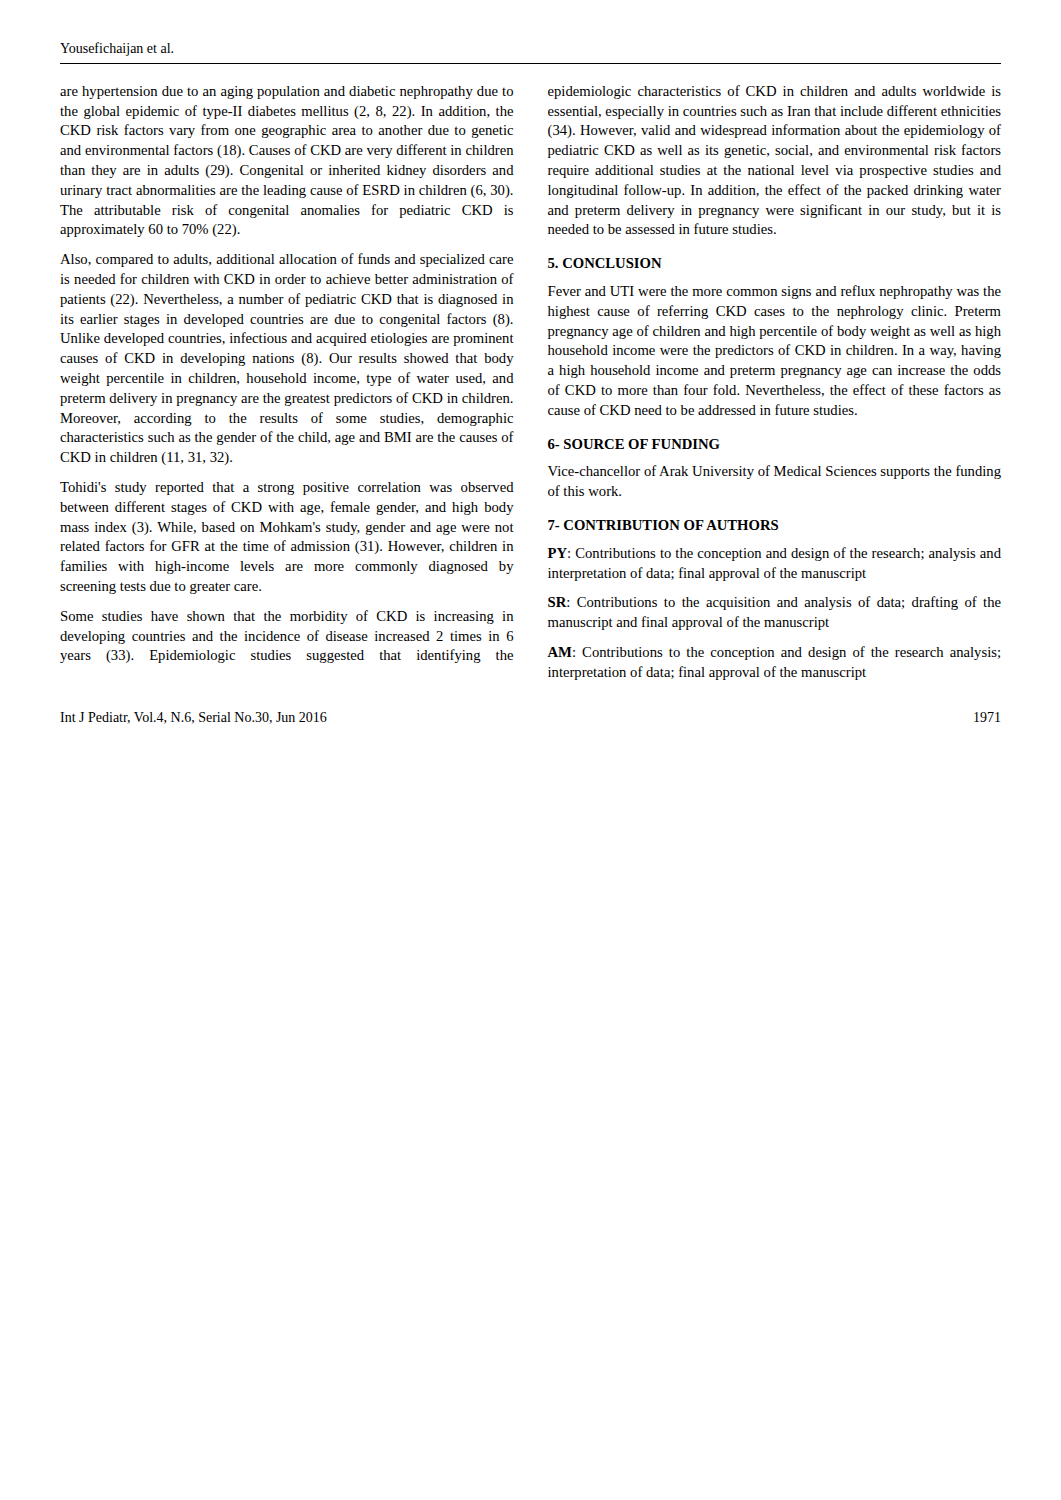Yousefichaijan et al.
are hypertension due to an aging population and diabetic nephropathy due to the global epidemic of type-II diabetes mellitus (2, 8, 22). In addition, the CKD risk factors vary from one geographic area to another due to genetic and environmental factors (18). Causes of CKD are very different in children than they are in adults (29). Congenital or inherited kidney disorders and urinary tract abnormalities are the leading cause of ESRD in children (6, 30). The attributable risk of congenital anomalies for pediatric CKD is approximately 60 to 70% (22).
Also, compared to adults, additional allocation of funds and specialized care is needed for children with CKD in order to achieve better administration of patients (22). Nevertheless, a number of pediatric CKD that is diagnosed in its earlier stages in developed countries are due to congenital factors (8). Unlike developed countries, infectious and acquired etiologies are prominent causes of CKD in developing nations (8). Our results showed that body weight percentile in children, household income, type of water used, and preterm delivery in pregnancy are the greatest predictors of CKD in children. Moreover, according to the results of some studies, demographic characteristics such as the gender of the child, age and BMI are the causes of CKD in children (11, 31, 32).
Tohidi's study reported that a strong positive correlation was observed between different stages of CKD with age, female gender, and high body mass index (3). While, based on Mohkam's study, gender and age were not related factors for GFR at the time of admission (31). However, children in families with high-income levels are more commonly diagnosed by screening tests due to greater care.
Some studies have shown that the morbidity of CKD is increasing in developing countries and the incidence of disease increased 2 times in 6 years (33). Epidemiologic studies suggested that identifying the epidemiologic characteristics of CKD in children and adults worldwide is essential, especially in countries such as Iran that include different ethnicities (34). However, valid and widespread information about the epidemiology of pediatric CKD as well as its genetic, social, and environmental risk factors require additional studies at the national level via prospective studies and longitudinal follow-up. In addition, the effect of the packed drinking water and preterm delivery in pregnancy were significant in our study, but it is needed to be assessed in future studies.
5. CONCLUSION
Fever and UTI were the more common signs and reflux nephropathy was the highest cause of referring CKD cases to the nephrology clinic. Preterm pregnancy age of children and high percentile of body weight as well as high household income were the predictors of CKD in children. In a way, having a high household income and preterm pregnancy age can increase the odds of CKD to more than four fold. Nevertheless, the effect of these factors as cause of CKD need to be addressed in future studies.
6- SOURCE OF FUNDING
Vice-chancellor of Arak University of Medical Sciences supports the funding of this work.
7- CONTRIBUTION OF AUTHORS
PY: Contributions to the conception and design of the research; analysis and interpretation of data; final approval of the manuscript
SR: Contributions to the acquisition and analysis of data; drafting of the manuscript and final approval of the manuscript
AM: Contributions to the conception and design of the research analysis; interpretation of data; final approval of the manuscript
Int J Pediatr, Vol.4, N.6, Serial No.30, Jun 2016 1971